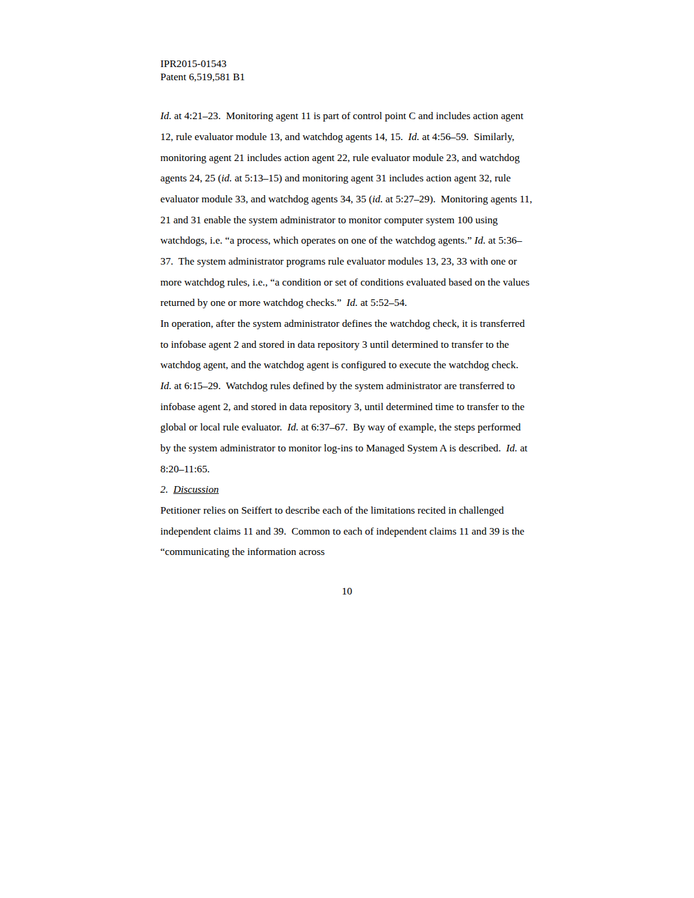IPR2015-01543
Patent 6,519,581 B1
Id. at 4:21–23. Monitoring agent 11 is part of control point C and includes action agent 12, rule evaluator module 13, and watchdog agents 14, 15. Id. at 4:56–59. Similarly, monitoring agent 21 includes action agent 22, rule evaluator module 23, and watchdog agents 24, 25 (id. at 5:13–15) and monitoring agent 31 includes action agent 32, rule evaluator module 33, and watchdog agents 34, 35 (id. at 5:27–29). Monitoring agents 11, 21 and 31 enable the system administrator to monitor computer system 100 using watchdogs, i.e. “a process, which operates on one of the watchdog agents.” Id. at 5:36–37. The system administrator programs rule evaluator modules 13, 23, 33 with one or more watchdog rules, i.e., “a condition or set of conditions evaluated based on the values returned by one or more watchdog checks.” Id. at 5:52–54.
In operation, after the system administrator defines the watchdog check, it is transferred to infobase agent 2 and stored in data repository 3 until determined to transfer to the watchdog agent, and the watchdog agent is configured to execute the watchdog check. Id. at 6:15–29. Watchdog rules defined by the system administrator are transferred to infobase agent 2, and stored in data repository 3, until determined time to transfer to the global or local rule evaluator. Id. at 6:37–67. By way of example, the steps performed by the system administrator to monitor log-ins to Managed System A is described. Id. at 8:20–11:65.
2. Discussion
Petitioner relies on Seiffert to describe each of the limitations recited in challenged independent claims 11 and 39. Common to each of independent claims 11 and 39 is the “communicating the information across
10